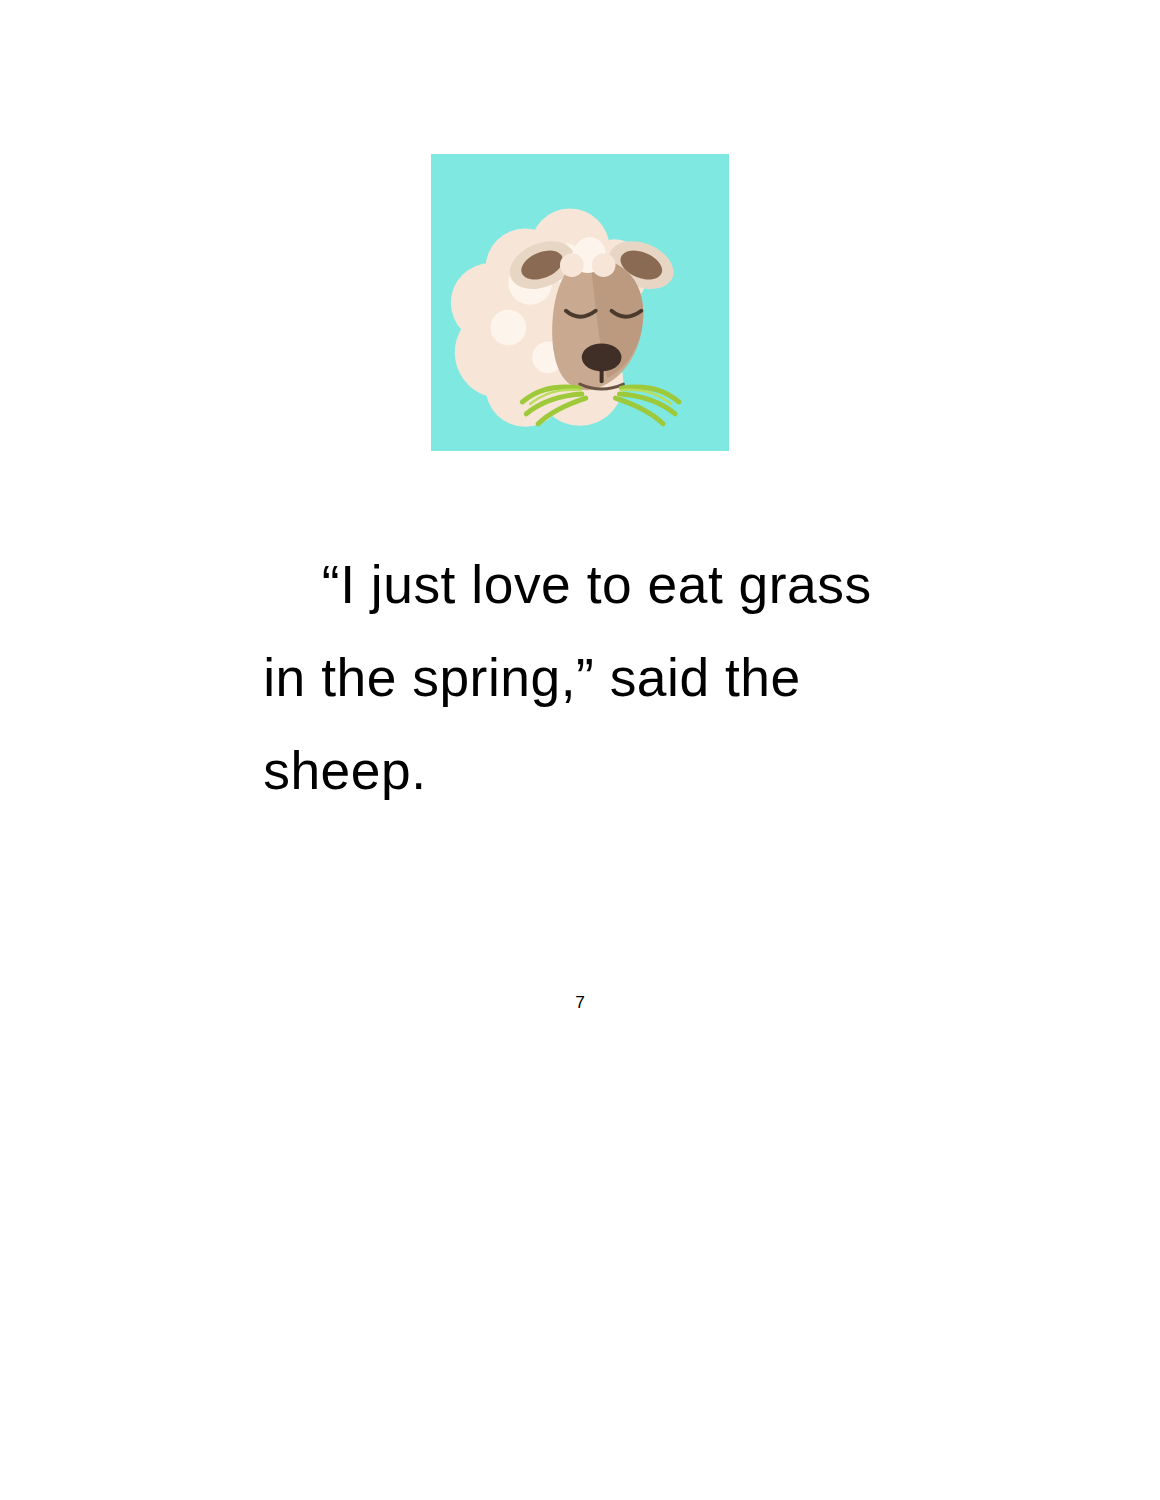“I just love to eat grass in the spring,” said the sheep.
7